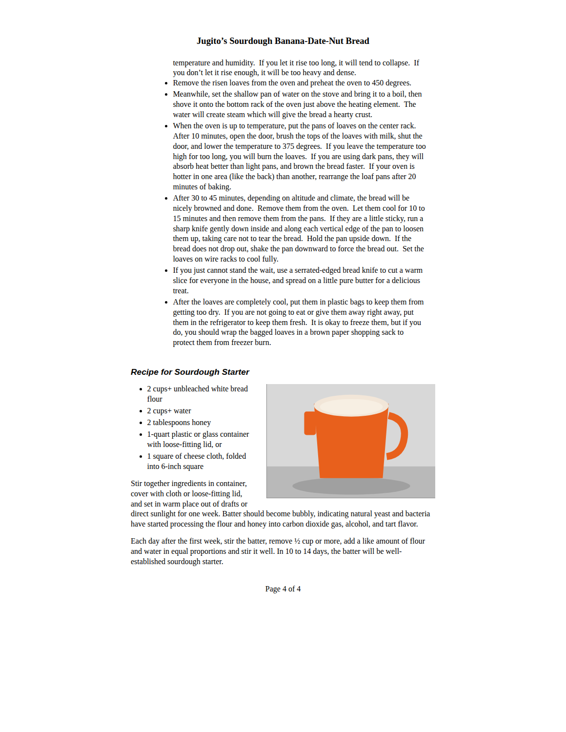Jugito’s Sourdough Banana-Date-Nut Bread
temperature and humidity. If you let it rise too long, it will tend to collapse. If you don’t let it rise enough, it will be too heavy and dense.
Remove the risen loaves from the oven and preheat the oven to 450 degrees.
Meanwhile, set the shallow pan of water on the stove and bring it to a boil, then shove it onto the bottom rack of the oven just above the heating element. The water will create steam which will give the bread a hearty crust.
When the oven is up to temperature, put the pans of loaves on the center rack. After 10 minutes, open the door, brush the tops of the loaves with milk, shut the door, and lower the temperature to 375 degrees. If you leave the temperature too high for too long, you will burn the loaves. If you are using dark pans, they will absorb heat better than light pans, and brown the bread faster. If your oven is hotter in one area (like the back) than another, rearrange the loaf pans after 20 minutes of baking.
After 30 to 45 minutes, depending on altitude and climate, the bread will be nicely browned and done. Remove them from the oven. Let them cool for 10 to 15 minutes and then remove them from the pans. If they are a little sticky, run a sharp knife gently down inside and along each vertical edge of the pan to loosen them up, taking care not to tear the bread. Hold the pan upside down. If the bread does not drop out, shake the pan downward to force the bread out. Set the loaves on wire racks to cool fully.
If you just cannot stand the wait, use a serrated-edged bread knife to cut a warm slice for everyone in the house, and spread on a little pure butter for a delicious treat.
After the loaves are completely cool, put them in plastic bags to keep them from getting too dry. If you are not going to eat or give them away right away, put them in the refrigerator to keep them fresh. It is okay to freeze them, but if you do, you should wrap the bagged loaves in a brown paper shopping sack to protect them from freezer burn.
Recipe for Sourdough Starter
2 cups+ unbleached white bread flour
2 cups+ water
2 tablespoons honey
1-quart plastic or glass container with loose-fitting lid, or
1 square of cheese cloth, folded into 6-inch square
Stir together ingredients in container, cover with cloth or loose-fitting lid, and set in warm place out of drafts or direct sunlight for one week. Batter should become bubbly, indicating natural yeast and bacteria have started processing the flour and honey into carbon dioxide gas, alcohol, and tart flavor.
Each day after the first week, stir the batter, remove ½ cup or more, add a like amount of flour and water in equal proportions and stir it well. In 10 to 14 days, the batter will be well-established sourdough starter.
Page 4 of 4